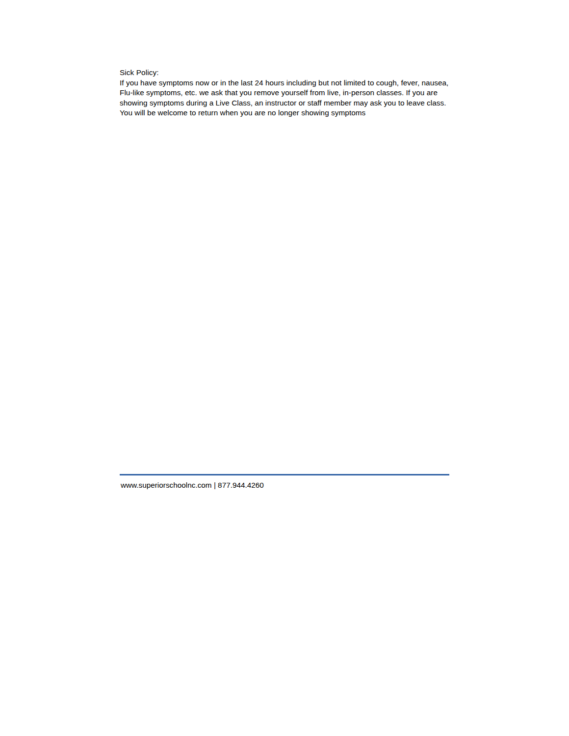Sick Policy:
If you have symptoms now or in the last 24 hours including but not limited to cough, fever, nausea, Flu-like symptoms, etc. we ask that you remove yourself from live, in-person classes. If you are showing symptoms during a Live Class, an instructor or staff member may ask you to leave class. You will be welcome to return when you are no longer showing symptoms
www.superiorschoolnc.com | 877.944.4260